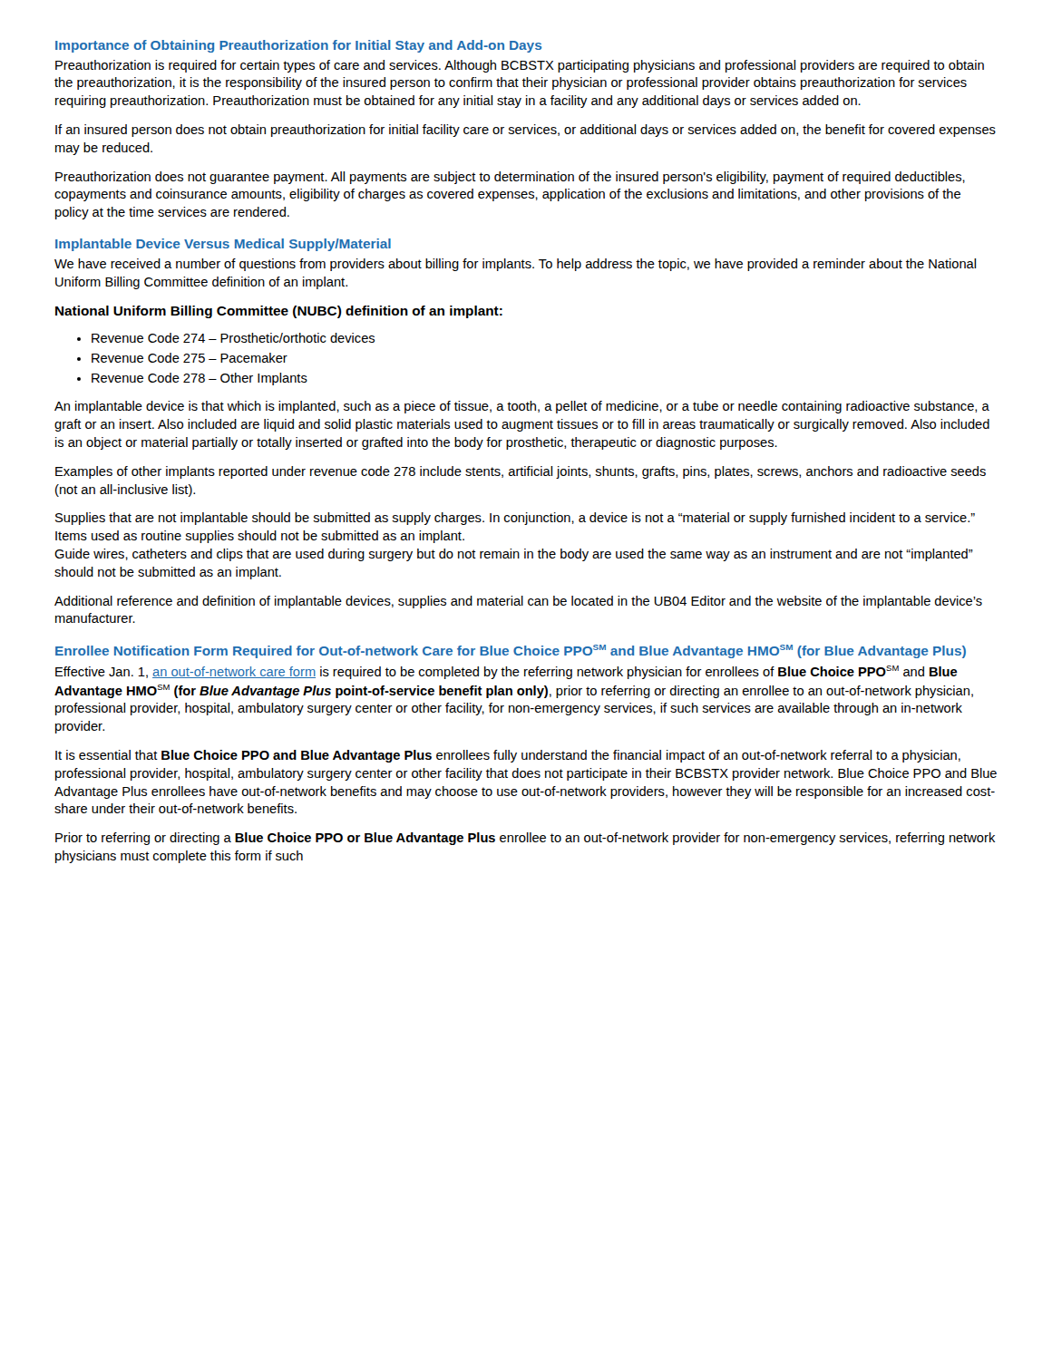Importance of Obtaining Preauthorization for Initial Stay and Add-on Days
Preauthorization is required for certain types of care and services. Although BCBSTX participating physicians and professional providers are required to obtain the preauthorization, it is the responsibility of the insured person to confirm that their physician or professional provider obtains preauthorization for services requiring preauthorization. Preauthorization must be obtained for any initial stay in a facility and any additional days or services added on.
If an insured person does not obtain preauthorization for initial facility care or services, or additional days or services added on, the benefit for covered expenses may be reduced.
Preauthorization does not guarantee payment. All payments are subject to determination of the insured person's eligibility, payment of required deductibles, copayments and coinsurance amounts, eligibility of charges as covered expenses, application of the exclusions and limitations, and other provisions of the policy at the time services are rendered.
Implantable Device Versus Medical Supply/Material
We have received a number of questions from providers about billing for implants. To help address the topic, we have provided a reminder about the National Uniform Billing Committee definition of an implant.
National Uniform Billing Committee (NUBC) definition of an implant:
Revenue Code 274 – Prosthetic/orthotic devices
Revenue Code 275 – Pacemaker
Revenue Code 278 – Other Implants
An implantable device is that which is implanted, such as a piece of tissue, a tooth, a pellet of medicine, or a tube or needle containing radioactive substance, a graft or an insert. Also included are liquid and solid plastic materials used to augment tissues or to fill in areas traumatically or surgically removed. Also included is an object or material partially or totally inserted or grafted into the body for prosthetic, therapeutic or diagnostic purposes.
Examples of other implants reported under revenue code 278 include stents, artificial joints, shunts, grafts, pins, plates, screws, anchors and radioactive seeds (not an all-inclusive list).
Supplies that are not implantable should be submitted as supply charges. In conjunction, a device is not a “material or supply furnished incident to a service.” Items used as routine supplies should not be submitted as an implant.
Guide wires, catheters and clips that are used during surgery but do not remain in the body are used the same way as an instrument and are not “implanted” should not be submitted as an implant.
Additional reference and definition of implantable devices, supplies and material can be located in the UB04 Editor and the website of the implantable device’s manufacturer.
Enrollee Notification Form Required for Out-of-network Care for Blue Choice PPOSM and Blue Advantage HMOSM (for Blue Advantage Plus)
Effective Jan. 1, an out-of-network care form is required to be completed by the referring network physician for enrollees of Blue Choice PPOSM and Blue Advantage HMOSM (for Blue Advantage Plus point-of-service benefit plan only), prior to referring or directing an enrollee to an out-of-network physician, professional provider, hospital, ambulatory surgery center or other facility, for non-emergency services, if such services are available through an in-network provider.
It is essential that Blue Choice PPO and Blue Advantage Plus enrollees fully understand the financial impact of an out-of-network referral to a physician, professional provider, hospital, ambulatory surgery center or other facility that does not participate in their BCBSTX provider network. Blue Choice PPO and Blue Advantage Plus enrollees have out-of-network benefits and may choose to use out-of-network providers, however they will be responsible for an increased cost-share under their out-of-network benefits.
Prior to referring or directing a Blue Choice PPO or Blue Advantage Plus enrollee to an out-of-network provider for non-emergency services, referring network physicians must complete this form if such